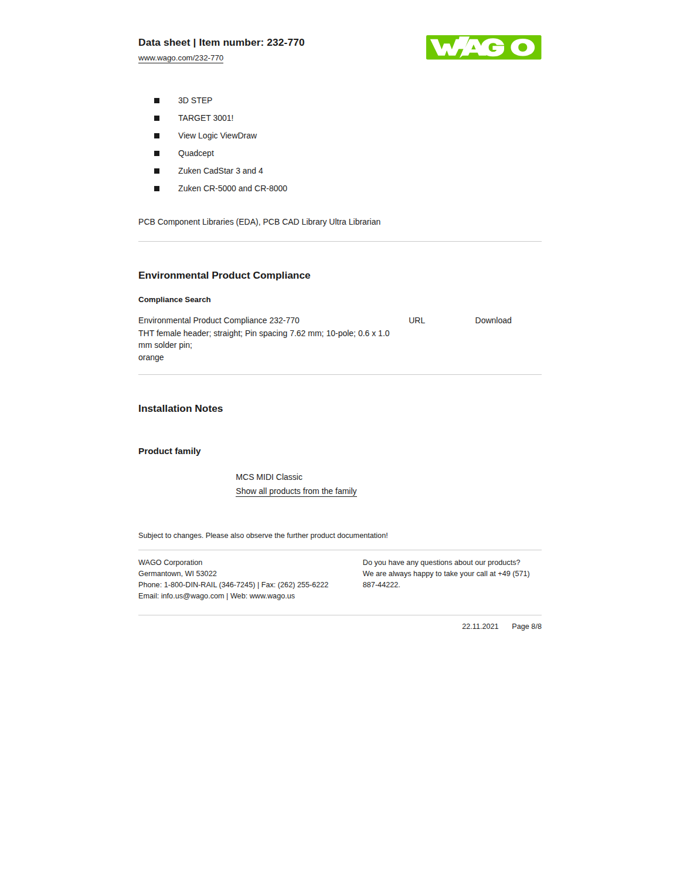Data sheet | Item number: 232-770
www.wago.com/232-770
3D STEP
TARGET 3001!
View Logic ViewDraw
Quadcept
Zuken CadStar 3 and 4
Zuken CR-5000 and CR-8000
PCB Component Libraries (EDA), PCB CAD Library Ultra Librarian
Environmental Product Compliance
Compliance Search
Environmental Product Compliance 232-770
THT female header; straight; Pin spacing 7.62 mm; 10-pole; 0.6 x 1.0 mm solder pin;
orange
URL
Download
Installation Notes
Product family
MCS MIDI Classic
Show all products from the family
Subject to changes. Please also observe the further product documentation!
WAGO Corporation
Germantown, WI 53022
Phone: 1-800-DIN-RAIL (346-7245) | Fax: (262) 255-6222
Email: info.us@wago.com | Web: www.wago.us
Do you have any questions about our products?
We are always happy to take your call at +49 (571) 887-44222.
22.11.2021 Page 8/8